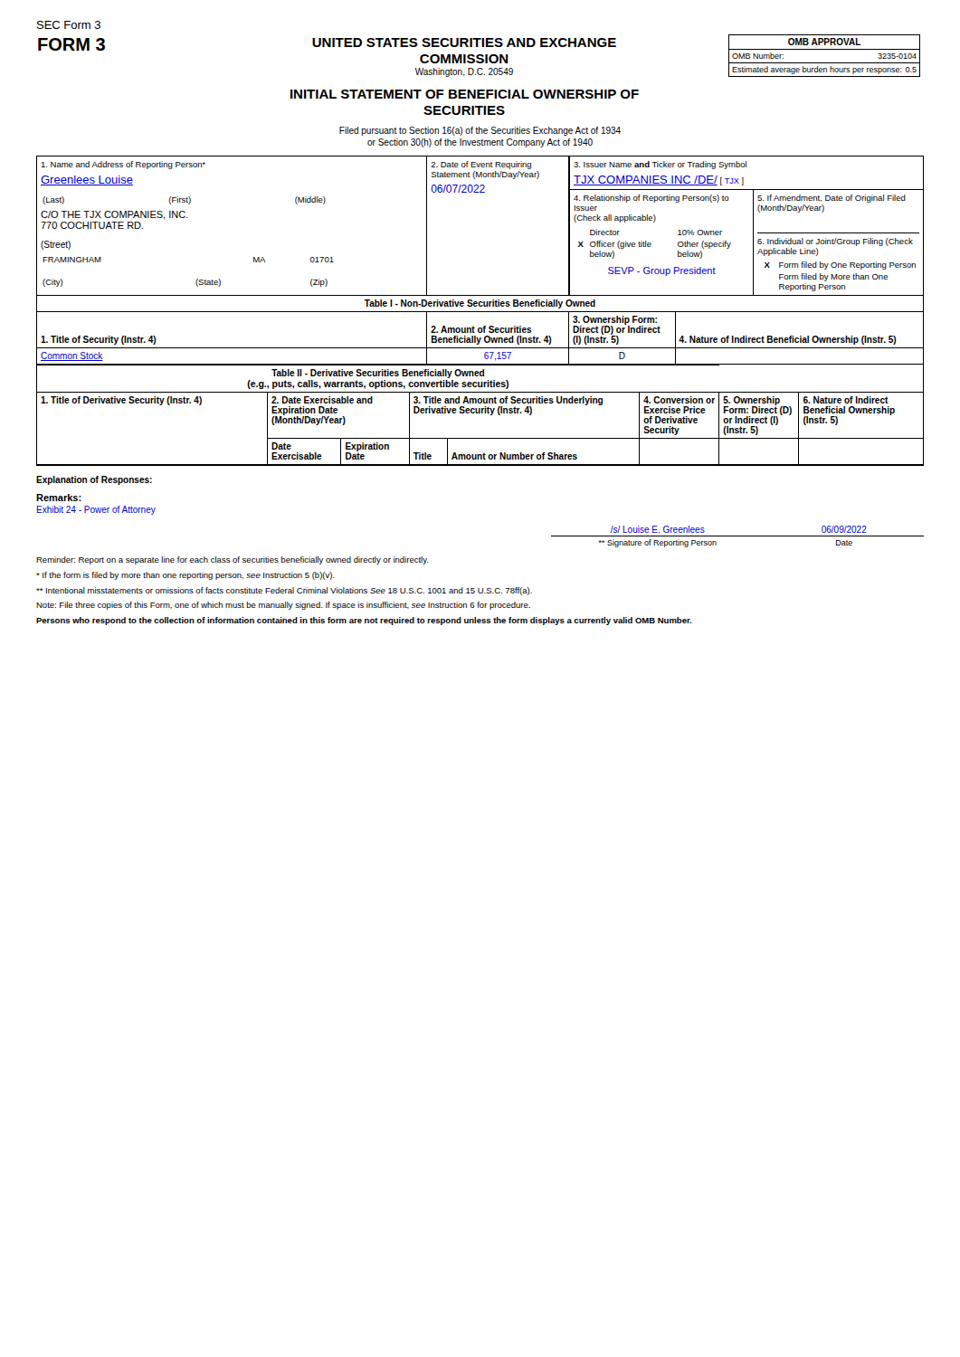SEC Form 3
| FORM 3 | UNITED STATES SECURITIES AND EXCHANGE COMMISSION Washington, D.C. 20549 INITIAL STATEMENT OF BENEFICIAL OWNERSHIP OF SECURITIES | OMB APPROVAL OMB Number: 3235-0104 Estimated average burden hours per response: 0.5 |
Filed pursuant to Section 16(a) of the Securities Exchange Act of 1934
or Section 30(h) of the Investment Company Act of 1940
| 1. Name and Address of Reporting Person * Greenlees Louise / (Last) / (First) / (Middle) / C/O THE TJX COMPANIES, INC. 770 COCHITUATE RD. (Street) / FRAMINGHAM / MA / 01701 / / (City) / (State) / (Zip) / | 2. Date of Event Requiring Statement (Month/Day/Year) 06/07/2022 | / 3. Issuer Name and Ticker or Trading Symbol TJX COMPANIES INC /DE/ [ TJX ] / / 4. Relationship of Reporting Person(s) to Issuer (Check all applicable) / / Director / / 10% Owner / / X / Officer (give title below) / / Other (specify below) / SEVP - Group President / 5. If Amendment, Date of Original Filed (Month/Day/Year) 6. Individual or Joint/Group Filing (Check Applicable Line) / X / Form filed by One Reporting Person / / / Form filed by More than One Reporting Person / / |
| Table I - Non-Derivative Securities Beneficially Owned |
| 1. Title of Security (Instr. 4) | 2. Amount of Securities Beneficially Owned (Instr. 4) | 3. Ownership Form: Direct (D) or Indirect (I) (Instr. 5) | 4. Nature of Indirect Beneficial Ownership (Instr. 5) |
| Common Stock | 67,157 | D | |
| / Table II - Derivative Securities Beneficially Owned (e.g., puts, calls, warrants, options, convertible securities) / / 1. Title of Derivative Security (Instr. 4) / 2. Date Exercisable and Expiration Date (Month/Day/Year) / 3. Title and Amount of Securities Underlying Derivative Security (Instr. 4) / 4. Conversion or Exercise Price of Derivative Security / 5. Ownership Form: Direct (D) or Indirect (I) (Instr. 5) / 6. Nature of Indirect Beneficial Ownership (Instr. 5) / / Date Exercisable / Expiration Date / Title / Amount or Number of Shares / / / / |
Explanation of Responses:
Remarks:
Exhibit 24 - Power of Attorney
| | /s/ Louise E. Greenlees | 06/09/2022 |
| | ** Signature of Reporting Person | Date |
Reminder: Report on a separate line for each class of securities beneficially owned directly or indirectly.
* If the form is filed by more than one reporting person, see Instruction 5 (b)(v).
** Intentional misstatements or omissions of facts constitute Federal Criminal Violations See 18 U.S.C. 1001 and 15 U.S.C. 78ff(a).
Note: File three copies of this Form, one of which must be manually signed. If space is insufficient, see Instruction 6 for procedure.
Persons who respond to the collection of information contained in this form are not required to respond unless the form displays a currently valid OMB Number.